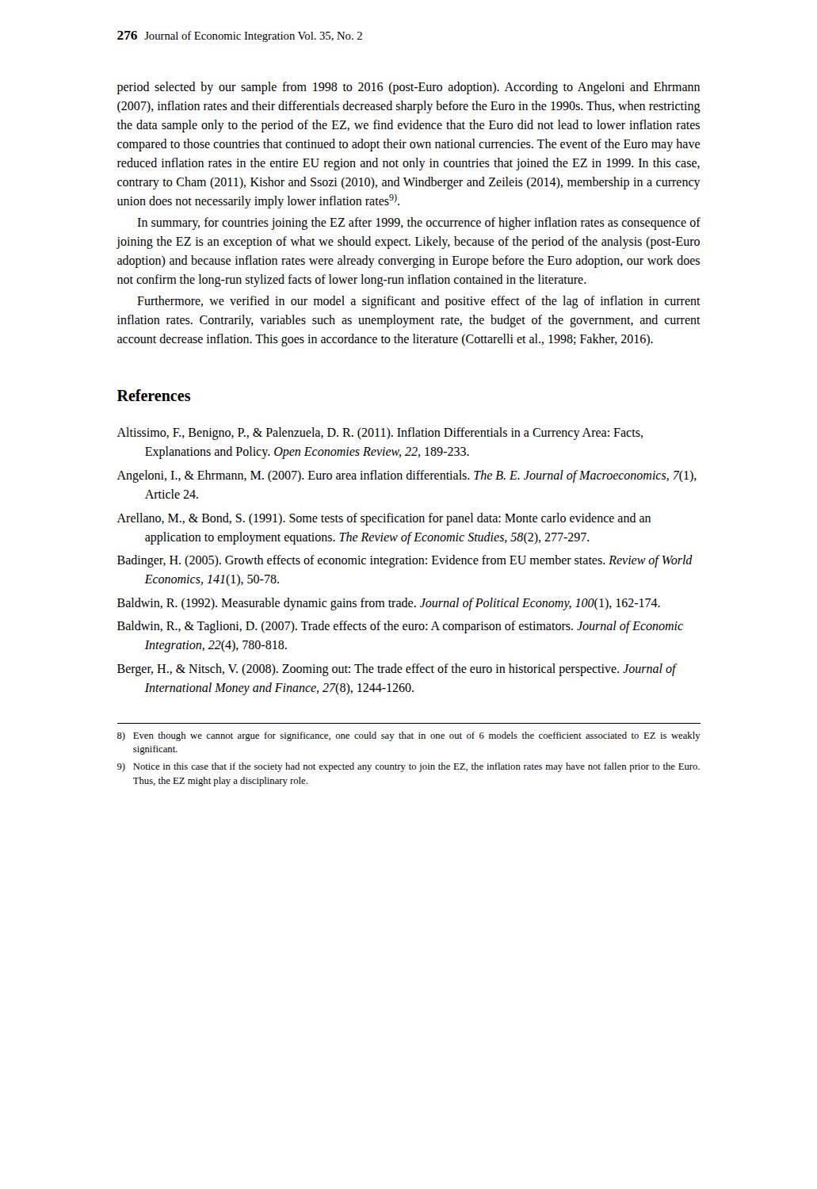276 Journal of Economic Integration Vol. 35, No. 2
period selected by our sample from 1998 to 2016 (post-Euro adoption). According to Angeloni and Ehrmann (2007), inflation rates and their differentials decreased sharply before the Euro in the 1990s. Thus, when restricting the data sample only to the period of the EZ, we find evidence that the Euro did not lead to lower inflation rates compared to those countries that continued to adopt their own national currencies. The event of the Euro may have reduced inflation rates in the entire EU region and not only in countries that joined the EZ in 1999. In this case, contrary to Cham (2011), Kishor and Ssozi (2010), and Windberger and Zeileis (2014), membership in a currency union does not necessarily imply lower inflation rates9).
In summary, for countries joining the EZ after 1999, the occurrence of higher inflation rates as consequence of joining the EZ is an exception of what we should expect. Likely, because of the period of the analysis (post-Euro adoption) and because inflation rates were already converging in Europe before the Euro adoption, our work does not confirm the long-run stylized facts of lower long-run inflation contained in the literature.
Furthermore, we verified in our model a significant and positive effect of the lag of inflation in current inflation rates. Contrarily, variables such as unemployment rate, the budget of the government, and current account decrease inflation. This goes in accordance to the literature (Cottarelli et al., 1998; Fakher, 2016).
References
Altissimo, F., Benigno, P., & Palenzuela, D. R. (2011). Inflation Differentials in a Currency Area: Facts, Explanations and Policy. Open Economies Review, 22, 189-233.
Angeloni, I., & Ehrmann, M. (2007). Euro area inflation differentials. The B. E. Journal of Macroeconomics, 7(1), Article 24.
Arellano, M., & Bond, S. (1991). Some tests of specification for panel data: Monte carlo evidence and an application to employment equations. The Review of Economic Studies, 58(2), 277-297.
Badinger, H. (2005). Growth effects of economic integration: Evidence from EU member states. Review of World Economics, 141(1), 50-78.
Baldwin, R. (1992). Measurable dynamic gains from trade. Journal of Political Economy, 100(1), 162-174.
Baldwin, R., & Taglioni, D. (2007). Trade effects of the euro: A comparison of estimators. Journal of Economic Integration, 22(4), 780-818.
Berger, H., & Nitsch, V. (2008). Zooming out: The trade effect of the euro in historical perspective. Journal of International Money and Finance, 27(8), 1244-1260.
8) Even though we cannot argue for significance, one could say that in one out of 6 models the coefficient associated to EZ is weakly significant.
9) Notice in this case that if the society had not expected any country to join the EZ, the inflation rates may have not fallen prior to the Euro. Thus, the EZ might play a disciplinary role.